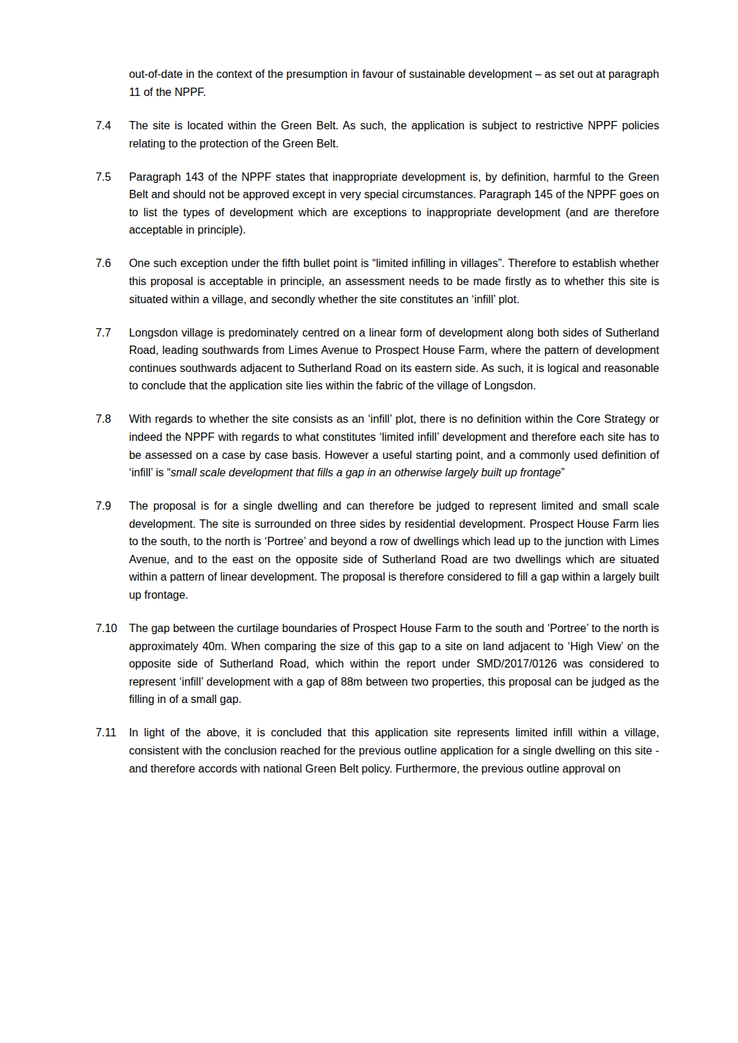out-of-date in the context of the presumption in favour of sustainable development – as set out at paragraph 11 of the NPPF.
7.4
The site is located within the Green Belt. As such, the application is subject to restrictive NPPF policies relating to the protection of the Green Belt.
7.5
Paragraph 143 of the NPPF states that inappropriate development is, by definition, harmful to the Green Belt and should not be approved except in very special circumstances. Paragraph 145 of the NPPF goes on to list the types of development which are exceptions to inappropriate development (and are therefore acceptable in principle).
7.6
One such exception under the fifth bullet point is “limited infilling in villages”. Therefore to establish whether this proposal is acceptable in principle, an assessment needs to be made firstly as to whether this site is situated within a village, and secondly whether the site constitutes an ‘infill’ plot.
7.7
Longsdon village is predominately centred on a linear form of development along both sides of Sutherland Road, leading southwards from Limes Avenue to Prospect House Farm, where the pattern of development continues southwards adjacent to Sutherland Road on its eastern side. As such, it is logical and reasonable to conclude that the application site lies within the fabric of the village of Longsdon.
7.8
With regards to whether the site consists as an ‘infill’ plot, there is no definition within the Core Strategy or indeed the NPPF with regards to what constitutes ‘limited infill’ development and therefore each site has to be assessed on a case by case basis. However a useful starting point, and a commonly used definition of ‘infill’ is “small scale development that fills a gap in an otherwise largely built up frontage”
7.9
The proposal is for a single dwelling and can therefore be judged to represent limited and small scale development. The site is surrounded on three sides by residential development. Prospect House Farm lies to the south, to the north is ‘Portree’ and beyond a row of dwellings which lead up to the junction with Limes Avenue, and to the east on the opposite side of Sutherland Road are two dwellings which are situated within a pattern of linear development. The proposal is therefore considered to fill a gap within a largely built up frontage.
7.10
The gap between the curtilage boundaries of Prospect House Farm to the south and ‘Portree’ to the north is approximately 40m. When comparing the size of this gap to a site on land adjacent to ‘High View’ on the opposite side of Sutherland Road, which within the report under SMD/2017/0126 was considered to represent ‘infill’ development with a gap of 88m between two properties, this proposal can be judged as the filling in of a small gap.
7.11
In light of the above, it is concluded that this application site represents limited infill within a village, consistent with the conclusion reached for the previous outline application for a single dwelling on this site - and therefore accords with national Green Belt policy. Furthermore, the previous outline approval on